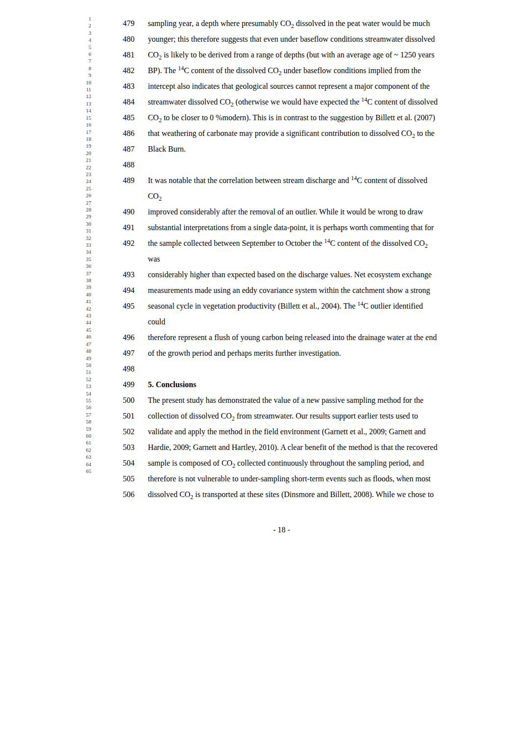1234567891011121314151617181920212223242526272829303132333435363738394041424344454647484950515253545556575859606162636465
479sampling year, a depth where presumably CO2 dissolved in the peat water would be much
480younger; this therefore suggests that even under baseflow conditions streamwater dissolved
481 CO2 is likely to be derived from a range of depths (but with an average age of ~ 1250 years
482 BP). The 14C content of the dissolved CO2 under baseflow conditions implied from the
483intercept also indicates that geological sources cannot represent a major component of the
484streamwater dissolved CO2 (otherwise we would have expected the 14C content of dissolved
485 CO2 to be closer to 0 %modern). This is in contrast to the suggestion by Billett et al. (2007)
486that weathering of carbonate may provide a significant contribution to dissolved CO2 to the
487 Black Burn.
488
489 It was notable that the correlation between stream discharge and 14C content of dissolved CO2
490improved considerably after the removal of an outlier. While it would be wrong to draw
491substantial interpretations from a single data-point, it is perhaps worth commenting that for
492the sample collected between September to October the 14C content of the dissolved CO2 was
493considerably higher than expected based on the discharge values. Net ecosystem exchange
494measurements made using an eddy covariance system within the catchment show a strong
495seasonal cycle in vegetation productivity (Billett et al., 2004). The 14C outlier identified could
496therefore represent a flush of young carbon being released into the drainage water at the end
497of the growth period and perhaps merits further investigation.
498
4995. Conclusions
500 The present study has demonstrated the value of a new passive sampling method for the
501collection of dissolved CO2 from streamwater. Our results support earlier tests used to
502validate and apply the method in the field environment (Garnett et al., 2009; Garnett and
503 Hardie, 2009; Garnett and Hartley, 2010). A clear benefit of the method is that the recovered
504sample is composed of CO2 collected continuously throughout the sampling period, and
505therefore is not vulnerable to under-sampling short-term events such as floods, when most
506dissolved CO2 is transported at these sites (Dinsmore and Billett, 2008). While we chose to
- 18 -